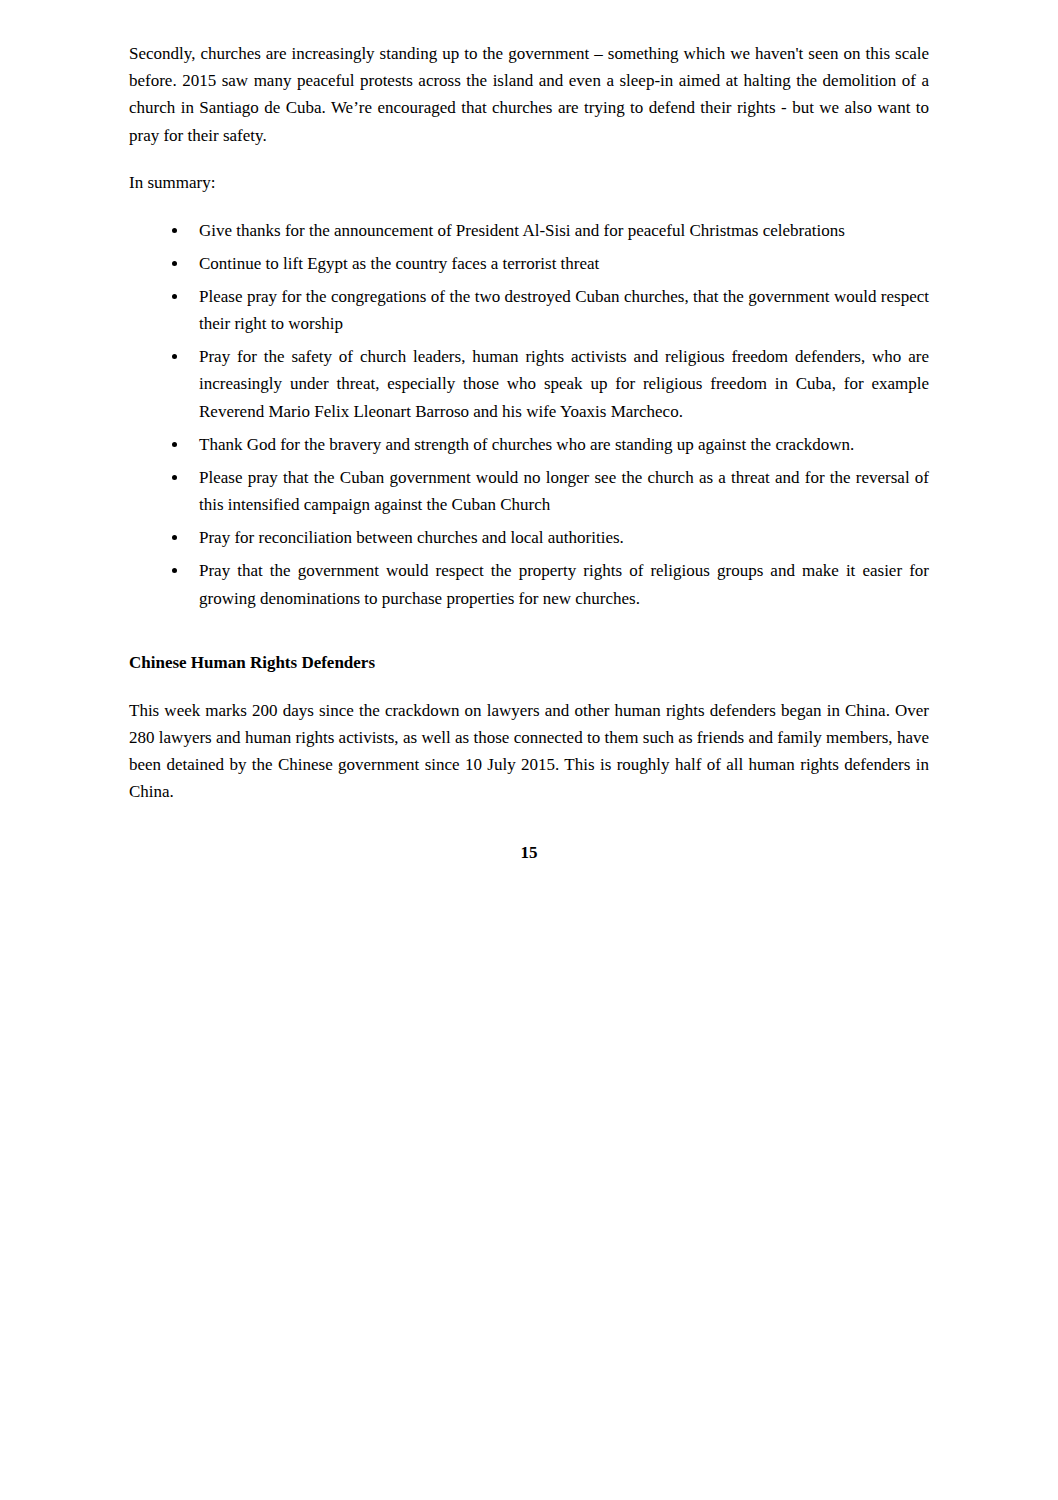Secondly, churches are increasingly standing up to the government – something which we haven't seen on this scale before. 2015 saw many peaceful protests across the island and even a sleep-in aimed at halting the demolition of a church in Santiago de Cuba. We’re encouraged that churches are trying to defend their rights - but we also want to pray for their safety.
In summary:
Give thanks for the announcement of President Al-Sisi and for peaceful Christmas celebrations
Continue to lift Egypt as the country faces a terrorist threat
Please pray for the congregations of the two destroyed Cuban churches, that the government would respect their right to worship
Pray for the safety of church leaders, human rights activists and religious freedom defenders, who are increasingly under threat, especially those who speak up for religious freedom in Cuba, for example Reverend Mario Felix Lleonart Barroso and his wife Yoaxis Marcheco.
Thank God for the bravery and strength of churches who are standing up against the crackdown.
Please pray that the Cuban government would no longer see the church as a threat and for the reversal of this intensified campaign against the Cuban Church
Pray for reconciliation between churches and local authorities.
Pray that the government would respect the property rights of religious groups and make it easier for growing denominations to purchase properties for new churches.
Chinese Human Rights Defenders
This week marks 200 days since the crackdown on lawyers and other human rights defenders began in China. Over 280 lawyers and human rights activists, as well as those connected to them such as friends and family members, have been detained by the Chinese government since 10 July 2015. This is roughly half of all human rights defenders in China.
15